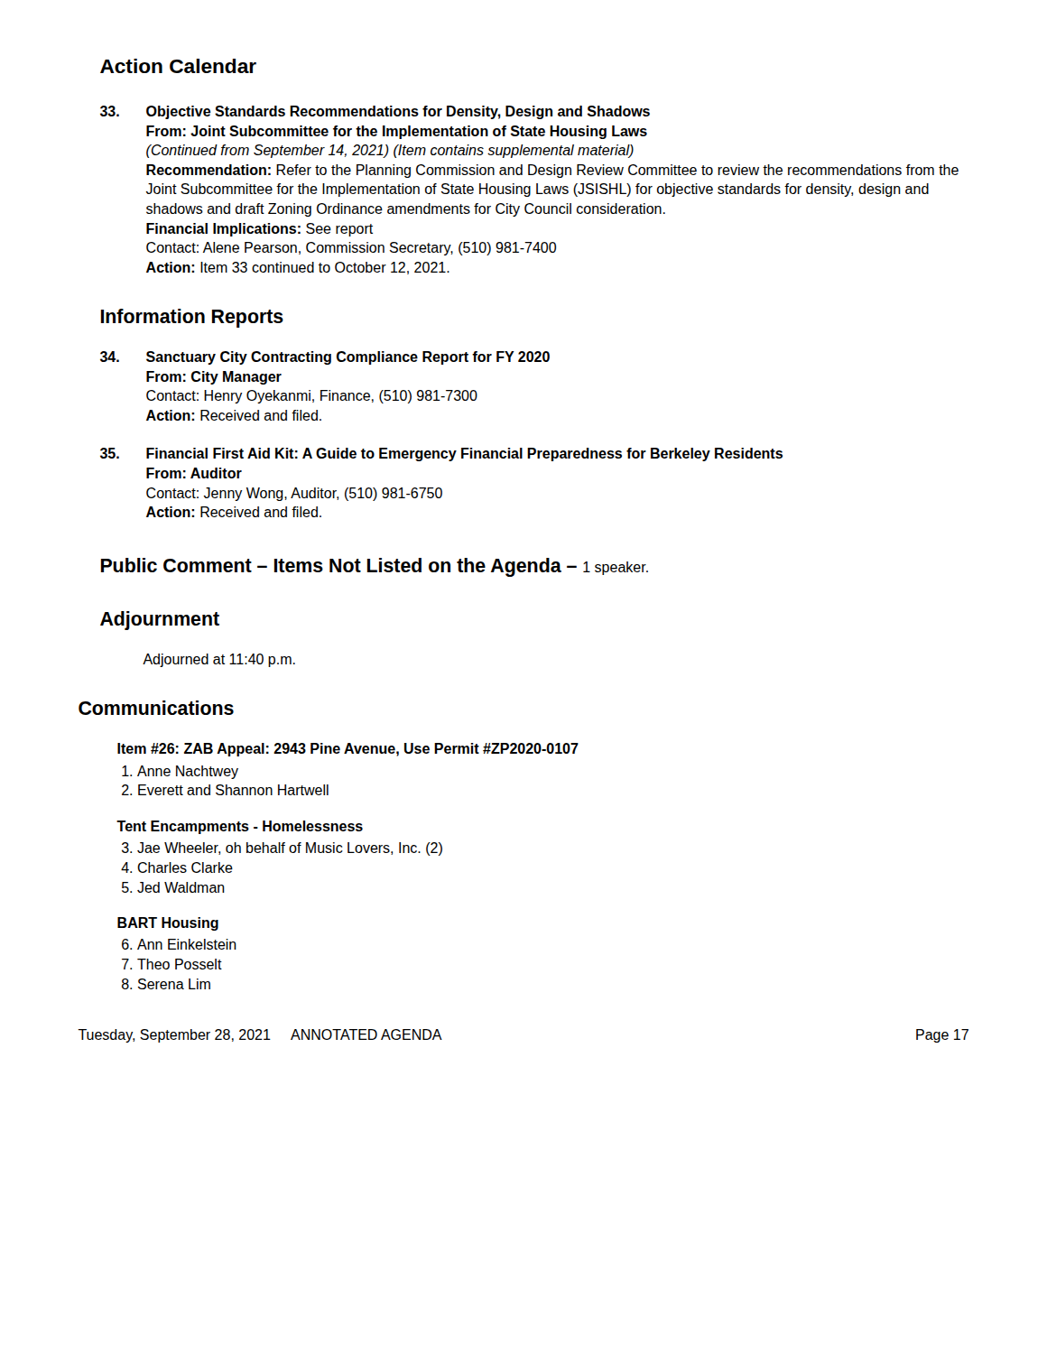Action Calendar
33.
Objective Standards Recommendations for Density, Design and Shadows
From: Joint Subcommittee for the Implementation of State Housing Laws
(Continued from September 14, 2021) (Item contains supplemental material)
Recommendation: Refer to the Planning Commission and Design Review Committee to review the recommendations from the Joint Subcommittee for the Implementation of State Housing Laws (JSISHL) for objective standards for density, design and shadows and draft Zoning Ordinance amendments for City Council consideration.
Financial Implications: See report
Contact: Alene Pearson, Commission Secretary, (510) 981-7400
Action: Item 33 continued to October 12, 2021.
Information Reports
34.
Sanctuary City Contracting Compliance Report for FY 2020
From: City Manager
Contact: Henry Oyekanmi, Finance, (510) 981-7300
Action: Received and filed.
35.
Financial First Aid Kit: A Guide to Emergency Financial Preparedness for Berkeley Residents
From: Auditor
Contact: Jenny Wong, Auditor, (510) 981-6750
Action: Received and filed.
Public Comment – Items Not Listed on the Agenda – 1 speaker.
Adjournment
Adjourned at 11:40 p.m.
Communications
Item #26: ZAB Appeal: 2943 Pine Avenue, Use Permit #ZP2020-0107
Anne Nachtwey
Everett and Shannon Hartwell
Tent Encampments - Homelessness
Jae Wheeler, oh behalf of Music Lovers, Inc. (2)
Charles Clarke
Jed Waldman
BART Housing
Ann Einkelstein
Theo Posselt
Serena Lim
Tuesday, September 28, 2021 ANNOTATED AGENDA
Page 17